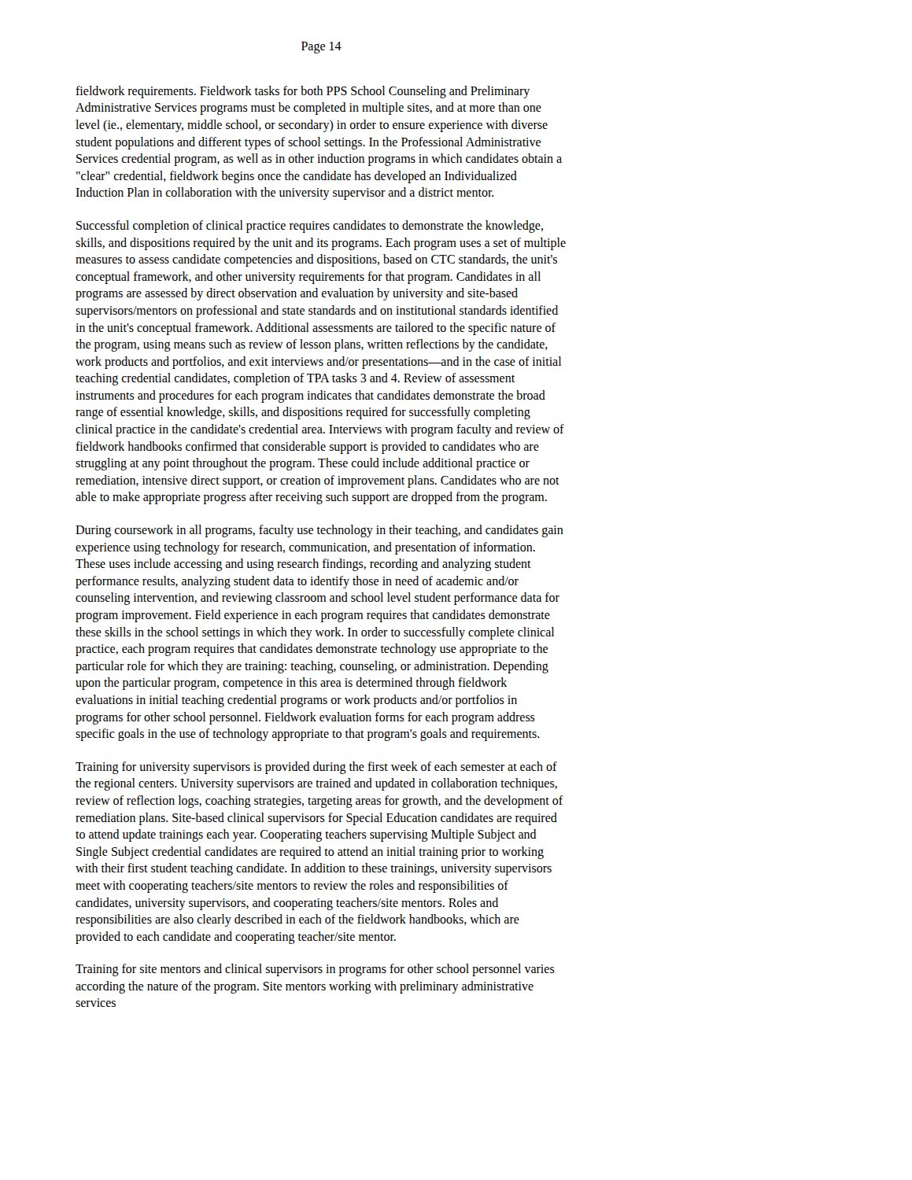Page 14
fieldwork requirements. Fieldwork tasks for both PPS School Counseling and Preliminary Administrative Services programs must be completed in multiple sites, and at more than one level (ie., elementary, middle school, or secondary) in order to ensure experience with diverse student populations and different types of school settings. In the Professional Administrative Services credential program, as well as in other induction programs in which candidates obtain a "clear" credential, fieldwork begins once the candidate has developed an Individualized Induction Plan in collaboration with the university supervisor and a district mentor.
Successful completion of clinical practice requires candidates to demonstrate the knowledge, skills, and dispositions required by the unit and its programs. Each program uses a set of multiple measures to assess candidate competencies and dispositions, based on CTC standards, the unit's conceptual framework, and other university requirements for that program. Candidates in all programs are assessed by direct observation and evaluation by university and site-based supervisors/mentors on professional and state standards and on institutional standards identified in the unit's conceptual framework. Additional assessments are tailored to the specific nature of the program, using means such as review of lesson plans, written reflections by the candidate, work products and portfolios, and exit interviews and/or presentations—and in the case of initial teaching credential candidates, completion of TPA tasks 3 and 4. Review of assessment instruments and procedures for each program indicates that candidates demonstrate the broad range of essential knowledge, skills, and dispositions required for successfully completing clinical practice in the candidate's credential area. Interviews with program faculty and review of fieldwork handbooks confirmed that considerable support is provided to candidates who are struggling at any point throughout the program. These could include additional practice or remediation, intensive direct support, or creation of improvement plans. Candidates who are not able to make appropriate progress after receiving such support are dropped from the program.
During coursework in all programs, faculty use technology in their teaching, and candidates gain experience using technology for research, communication, and presentation of information. These uses include accessing and using research findings, recording and analyzing student performance results, analyzing student data to identify those in need of academic and/or counseling intervention, and reviewing classroom and school level student performance data for program improvement. Field experience in each program requires that candidates demonstrate these skills in the school settings in which they work. In order to successfully complete clinical practice, each program requires that candidates demonstrate technology use appropriate to the particular role for which they are training: teaching, counseling, or administration. Depending upon the particular program, competence in this area is determined through fieldwork evaluations in initial teaching credential programs or work products and/or portfolios in programs for other school personnel. Fieldwork evaluation forms for each program address specific goals in the use of technology appropriate to that program's goals and requirements.
Training for university supervisors is provided during the first week of each semester at each of the regional centers. University supervisors are trained and updated in collaboration techniques, review of reflection logs, coaching strategies, targeting areas for growth, and the development of remediation plans. Site-based clinical supervisors for Special Education candidates are required to attend update trainings each year. Cooperating teachers supervising Multiple Subject and Single Subject credential candidates are required to attend an initial training prior to working with their first student teaching candidate. In addition to these trainings, university supervisors meet with cooperating teachers/site mentors to review the roles and responsibilities of candidates, university supervisors, and cooperating teachers/site mentors. Roles and responsibilities are also clearly described in each of the fieldwork handbooks, which are provided to each candidate and cooperating teacher/site mentor.
Training for site mentors and clinical supervisors in programs for other school personnel varies according the nature of the program. Site mentors working with preliminary administrative services